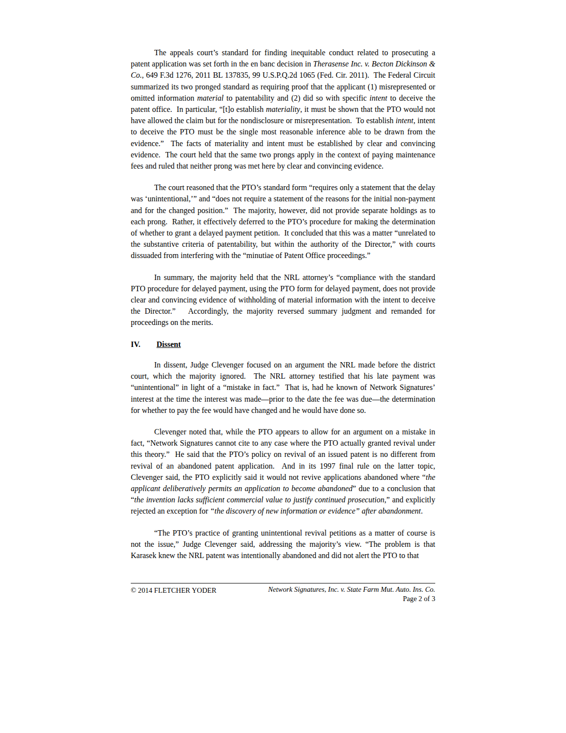The appeals court’s standard for finding inequitable conduct related to prosecuting a patent application was set forth in the en banc decision in Therasense Inc. v. Becton Dickinson & Co., 649 F.3d 1276, 2011 BL 137835, 99 U.S.P.Q.2d 1065 (Fed. Cir. 2011). The Federal Circuit summarized its two pronged standard as requiring proof that the applicant (1) misrepresented or omitted information material to patentability and (2) did so with specific intent to deceive the patent office. In particular, “[t]o establish materiality, it must be shown that the PTO would not have allowed the claim but for the nondisclosure or misrepresentation. To establish intent, intent to deceive the PTO must be the single most reasonable inference able to be drawn from the evidence.” The facts of materiality and intent must be established by clear and convincing evidence. The court held that the same two prongs apply in the context of paying maintenance fees and ruled that neither prong was met here by clear and convincing evidence.
The court reasoned that the PTO’s standard form “requires only a statement that the delay was ‘unintentional,’” and “does not require a statement of the reasons for the initial non-payment and for the changed position.” The majority, however, did not provide separate holdings as to each prong. Rather, it effectively deferred to the PTO’s procedure for making the determination of whether to grant a delayed payment petition. It concluded that this was a matter “unrelated to the substantive criteria of patentability, but within the authority of the Director,” with courts dissuaded from interfering with the “minutiae of Patent Office proceedings.”
In summary, the majority held that the NRL attorney’s “compliance with the standard PTO procedure for delayed payment, using the PTO form for delayed payment, does not provide clear and convincing evidence of withholding of material information with the intent to deceive the Director.” Accordingly, the majority reversed summary judgment and remanded for proceedings on the merits.
IV. Dissent
In dissent, Judge Clevenger focused on an argument the NRL made before the district court, which the majority ignored. The NRL attorney testified that his late payment was “unintentional” in light of a “mistake in fact.” That is, had he known of Network Signatures’ interest at the time the interest was made—prior to the date the fee was due—the determination for whether to pay the fee would have changed and he would have done so.
Clevenger noted that, while the PTO appears to allow for an argument on a mistake in fact, “Network Signatures cannot cite to any case where the PTO actually granted revival under this theory.” He said that the PTO’s policy on revival of an issued patent is no different from revival of an abandoned patent application. And in its 1997 final rule on the latter topic, Clevenger said, the PTO explicitly said it would not revive applications abandoned where “the applicant deliberatively permits an application to become abandoned” due to a conclusion that “the invention lacks sufficient commercial value to justify continued prosecution,” and explicitly rejected an exception for “the discovery of new information or evidence” after abandonment.
“The PTO’s practice of granting unintentional revival petitions as a matter of course is not the issue,” Judge Clevenger said, addressing the majority’s view. “The problem is that Karasek knew the NRL patent was intentionally abandoned and did not alert the PTO to that
© 2014 FLETCHER YODER
Network Signatures, Inc. v. State Farm Mut. Auto. Ins. Co.
Page 2 of 3